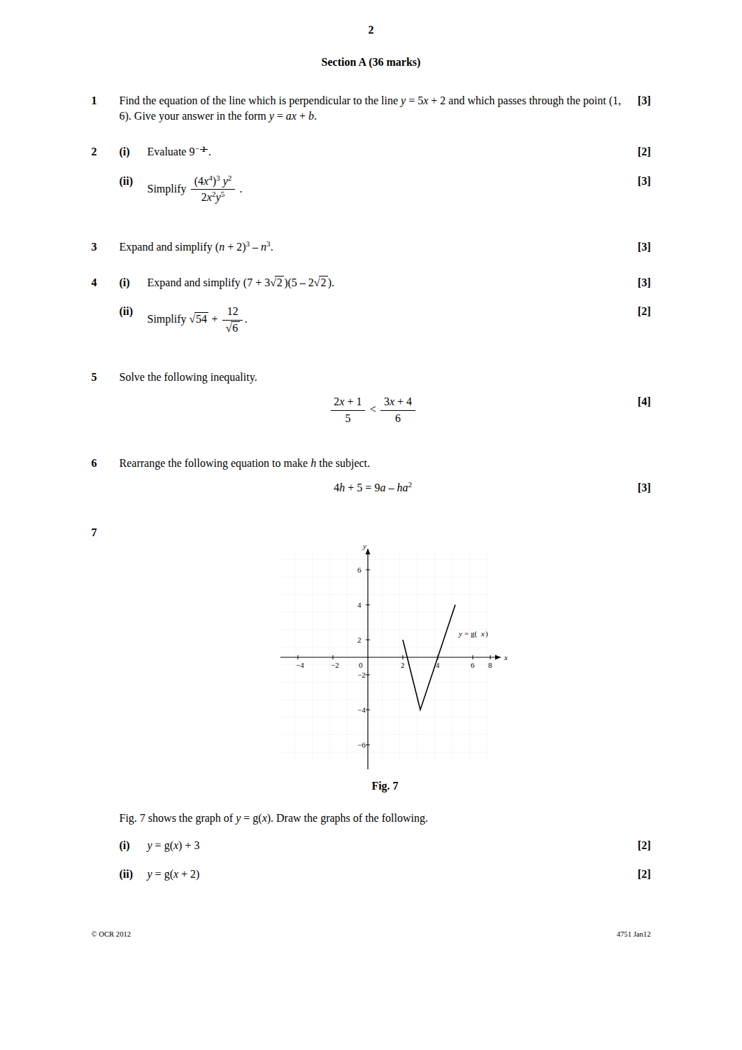2
Section A (36 marks)
1
[3] Find the equation of the line which is perpendicular to the line y = 5x + 2 and which passes through the point (1, 6). Give your answer in the form y = ax + b.
2
(i)
[2] Evaluate 9−12.
(ii)
[3] Simplify (4x4)3 y22x2y5 .
3
[3] Expand and simplify (n + 2)3 – n3.
4
(i)
[3] Expand and simplify (7 + 3√2)(5 – 2√2).
(ii)
[2] Simplify √54 + 12√6.
5
Solve the following inequality.
[4] 2x + 15 < 3x + 46
6
Rearrange the following equation to make h the subject.
[3] 4h + 5 = 9a – ha2
7
x y 6 4 2 −2 −4 −6 0 −4 −2 2 4 6 8 y = g( x )
Fig. 7
Fig. 7 shows the graph of y = g(x). Draw the graphs of the following.
(i)
[2] y = g(x) + 3
(ii)
[2] y = g(x + 2)
© OCR 2012 4751 Jan12